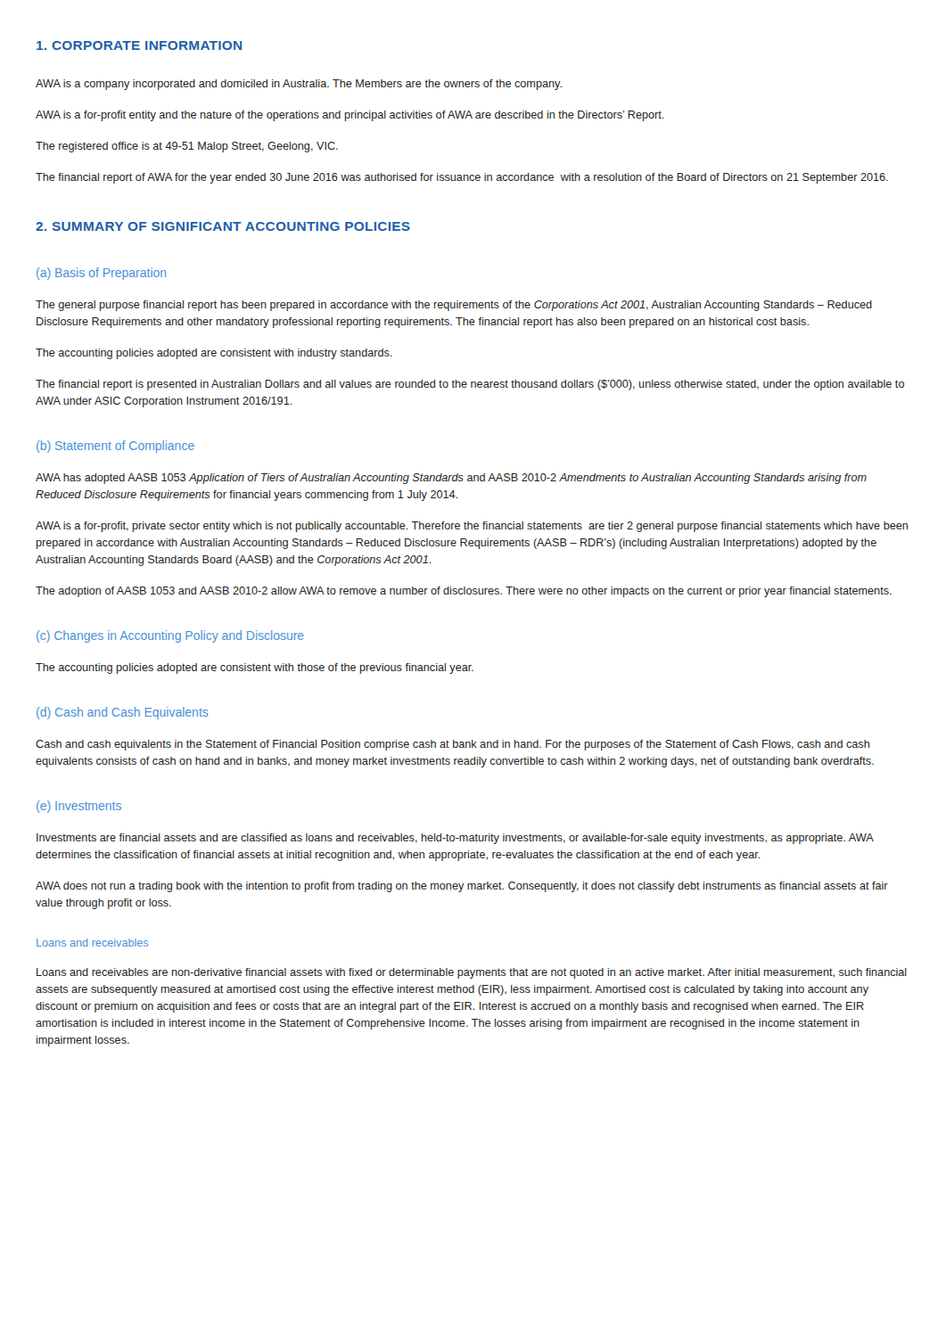1. CORPORATE INFORMATION
AWA is a company incorporated and domiciled in Australia. The Members are the owners of the company.
AWA is a for-profit entity and the nature of the operations and principal activities of AWA are described in the Directors’ Report.
The registered office is at 49-51 Malop Street, Geelong, VIC.
The financial report of AWA for the year ended 30 June 2016 was authorised for issuance in accordance with a resolution of the Board of Directors on 21 September 2016.
2. SUMMARY OF SIGNIFICANT ACCOUNTING POLICIES
(a) Basis of Preparation
The general purpose financial report has been prepared in accordance with the requirements of the Corporations Act 2001, Australian Accounting Standards – Reduced Disclosure Requirements and other mandatory professional reporting requirements. The financial report has also been prepared on an historical cost basis.
The accounting policies adopted are consistent with industry standards.
The financial report is presented in Australian Dollars and all values are rounded to the nearest thousand dollars ($’000), unless otherwise stated, under the option available to AWA under ASIC Corporation Instrument 2016/191.
(b) Statement of Compliance
AWA has adopted AASB 1053 Application of Tiers of Australian Accounting Standards and AASB 2010-2 Amendments to Australian Accounting Standards arising from Reduced Disclosure Requirements for financial years commencing from 1 July 2014.
AWA is a for-profit, private sector entity which is not publically accountable. Therefore the financial statements are tier 2 general purpose financial statements which have been prepared in accordance with Australian Accounting Standards – Reduced Disclosure Requirements (AASB – RDR’s) (including Australian Interpretations) adopted by the Australian Accounting Standards Board (AASB) and the Corporations Act 2001.
The adoption of AASB 1053 and AASB 2010-2 allow AWA to remove a number of disclosures. There were no other impacts on the current or prior year financial statements.
(c) Changes in Accounting Policy and Disclosure
The accounting policies adopted are consistent with those of the previous financial year.
(d) Cash and Cash Equivalents
Cash and cash equivalents in the Statement of Financial Position comprise cash at bank and in hand. For the purposes of the Statement of Cash Flows, cash and cash equivalents consists of cash on hand and in banks, and money market investments readily convertible to cash within 2 working days, net of outstanding bank overdrafts.
(e) Investments
Investments are financial assets and are classified as loans and receivables, held-to-maturity investments, or available-for-sale equity investments, as appropriate. AWA determines the classification of financial assets at initial recognition and, when appropriate, re-evaluates the classification at the end of each year.
AWA does not run a trading book with the intention to profit from trading on the money market. Consequently, it does not classify debt instruments as financial assets at fair value through profit or loss.
Loans and receivables
Loans and receivables are non-derivative financial assets with fixed or determinable payments that are not quoted in an active market. After initial measurement, such financial assets are subsequently measured at amortised cost using the effective interest method (EIR), less impairment. Amortised cost is calculated by taking into account any discount or premium on acquisition and fees or costs that are an integral part of the EIR. Interest is accrued on a monthly basis and recognised when earned. The EIR amortisation is included in interest income in the Statement of Comprehensive Income. The losses arising from impairment are recognised in the income statement in impairment losses.